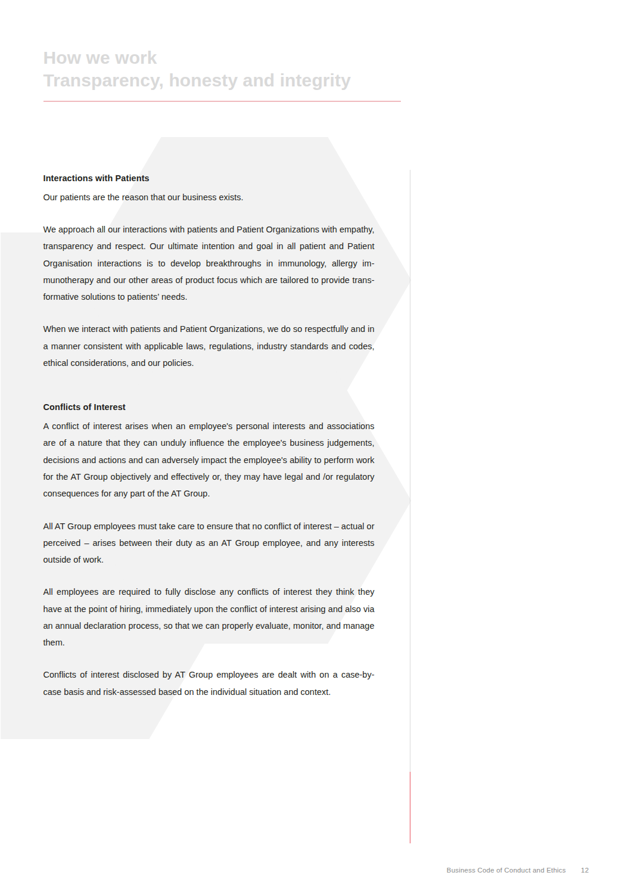How we workTransparency, honesty and integrity
Interactions with Patients
Our patients are the reason that our business exists.
We approach all our interactions with patients and Patient Organizations with empathy, transparency and respect. Our ultimate intention and goal in all patient and Patient Organisation interactions is to develop breakthroughs in immunology, allergy immunotherapy and our other areas of product focus which are tailored to provide transformative solutions to patients’ needs.
When we interact with patients and Patient Organizations, we do so respectfully and in a manner consistent with applicable laws, regulations, industry standards and codes, ethical considerations, and our policies.
Conflicts of Interest
A conflict of interest arises when an employee's personal interests and associations are of a nature that they can unduly influence the employee's business judgements, decisions and actions and can adversely impact the employee's ability to perform work for the AT Group objectively and effectively or, they may have legal and /or regulatory consequences for any part of the AT Group.
All AT Group employees must take care to ensure that no conflict of interest – actual or perceived – arises between their duty as an AT Group employee, and any interests outside of work.
All employees are required to fully disclose any conflicts of interest they think they have at the point of hiring, immediately upon the conflict of interest arising and also via an annual declaration process, so that we can properly evaluate, monitor, and manage them.
Conflicts of interest disclosed by AT Group employees are dealt with on a case-by-case basis and risk-assessed based on the individual situation and context.
Business Code of Conduct and Ethics 12